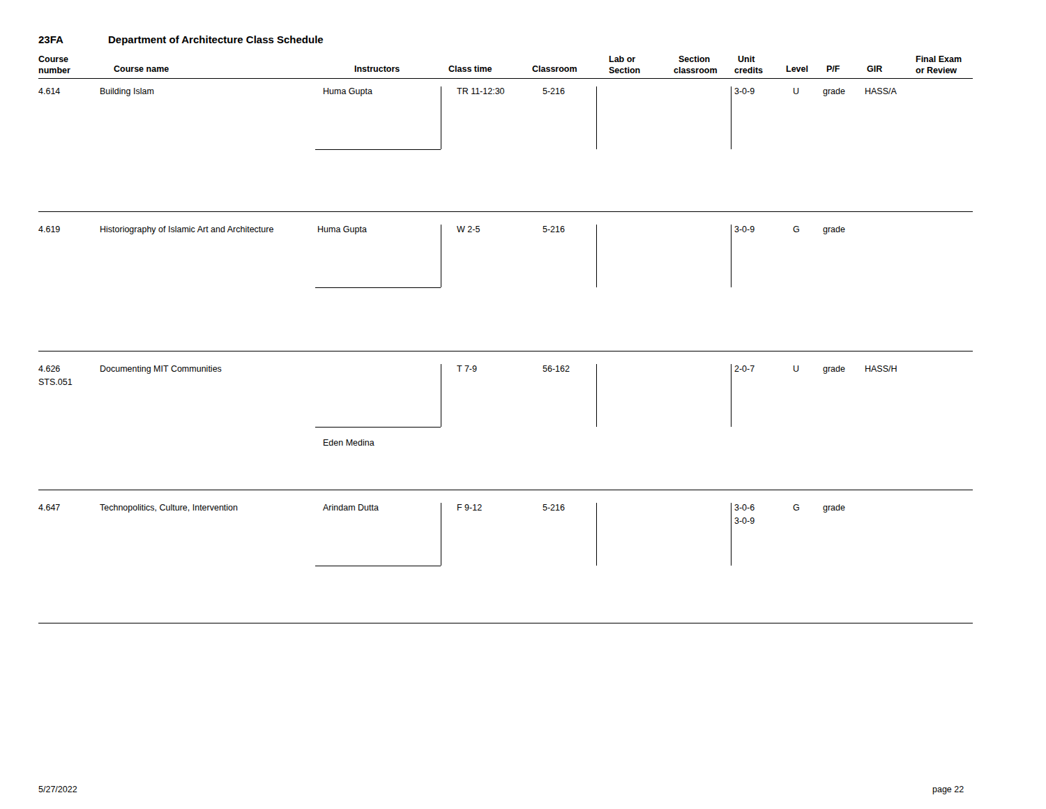23FA
Department of Architecture Class Schedule
Course
number
Course name
Instructors
Class time
Classroom
Lab or
Section
Section
classroom
Unit
credits
Level
P/F
GIR
Final Exam
or Review
4.614
Building Islam
Huma Gupta
TR 11-12:30
5-216
3-0-9
U
grade
HASS/A
4.619
Historiography of Islamic Art and Architecture
Huma Gupta
W 2-5
5-216
3-0-9
G
grade
4.626
STS.051
Documenting MIT Communities
T 7-9
56-162
2-0-7
U
grade
HASS/H
Eden Medina
4.647
Technopolitics, Culture, Intervention
Arindam Dutta
F 9-12
5-216
3-0-6
3-0-9
G
grade
5/27/2022
page 22